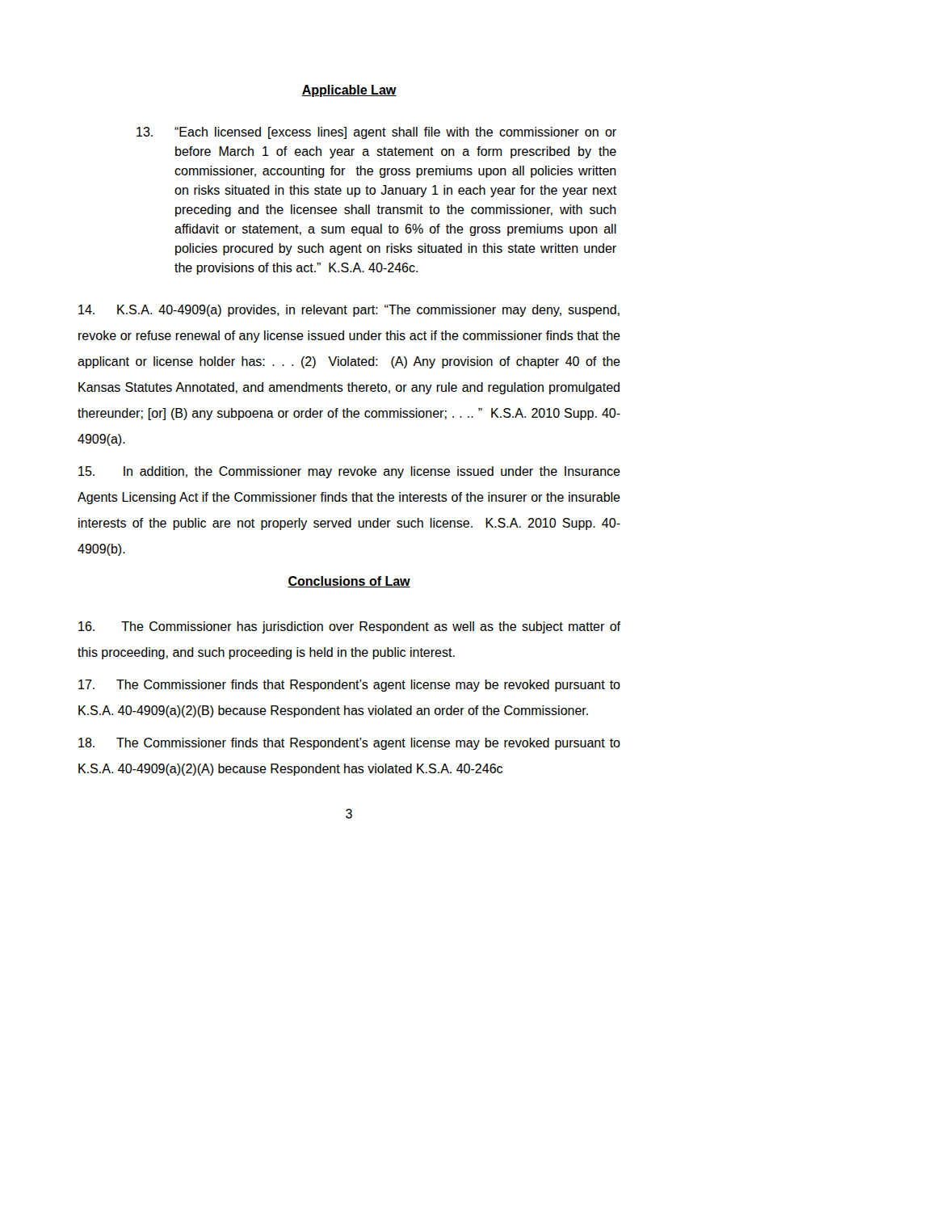Applicable Law
13.“Each licensed [excess lines] agent shall file with the commissioner on or before March 1 of each year a statement on a form prescribed by the commissioner, accounting for the gross premiums upon all policies written on risks situated in this state up to January 1 in each year for the year next preceding and the licensee shall transmit to the commissioner, with such affidavit or statement, a sum equal to 6% of the gross premiums upon all policies procured by such agent on risks situated in this state written under the provisions of this act.” K.S.A. 40-246c.
14. K.S.A. 40-4909(a) provides, in relevant part: “The commissioner may deny, suspend, revoke or refuse renewal of any license issued under this act if the commissioner finds that the applicant or license holder has: . . . (2) Violated: (A) Any provision of chapter 40 of the Kansas Statutes Annotated, and amendments thereto, or any rule and regulation promulgated thereunder; [or] (B) any subpoena or order of the commissioner; . . .. ” K.S.A. 2010 Supp. 40-4909(a).
15. In addition, the Commissioner may revoke any license issued under the Insurance Agents Licensing Act if the Commissioner finds that the interests of the insurer or the insurable interests of the public are not properly served under such license. K.S.A. 2010 Supp. 40-4909(b).
Conclusions of Law
16. The Commissioner has jurisdiction over Respondent as well as the subject matter of this proceeding, and such proceeding is held in the public interest.
17. The Commissioner finds that Respondent’s agent license may be revoked pursuant to K.S.A. 40-4909(a)(2)(B) because Respondent has violated an order of the Commissioner.
18. The Commissioner finds that Respondent’s agent license may be revoked pursuant to K.S.A. 40-4909(a)(2)(A) because Respondent has violated K.S.A. 40-246c
3